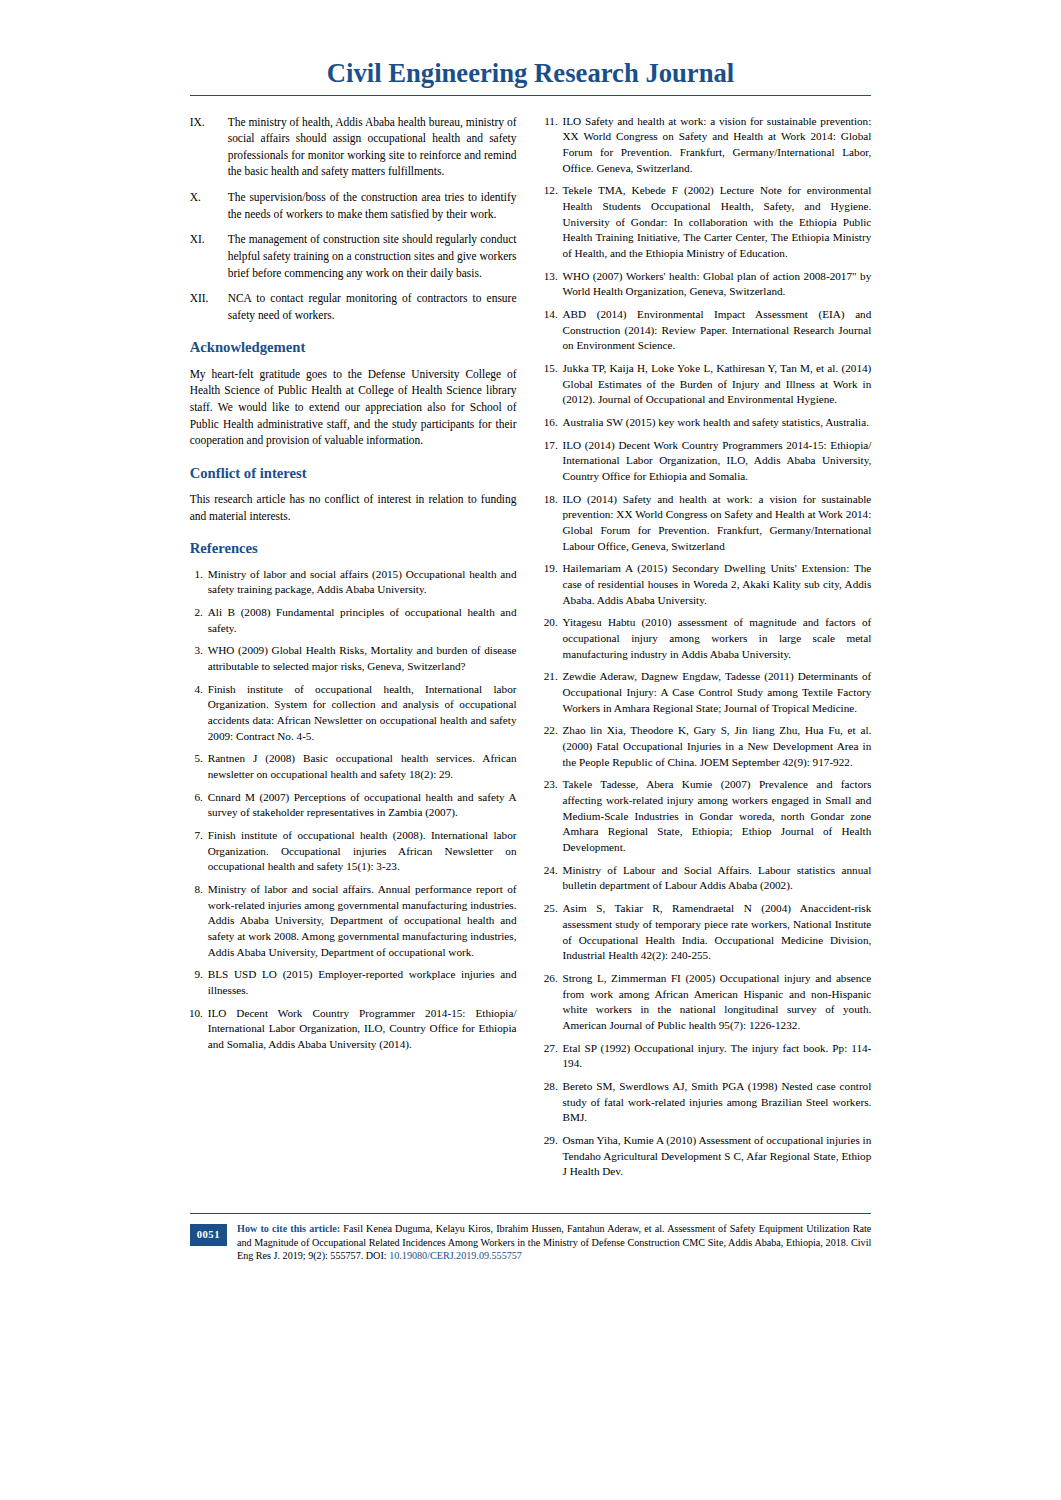Civil Engineering Research Journal
IX.
The ministry of health, Addis Ababa health bureau, ministry of social affairs should assign occupational health and safety professionals for monitor working site to reinforce and remind the basic health and safety matters fulfillments.
X.
The supervision/boss of the construction area tries to identify the needs of workers to make them satisfied by their work.
XI.
The management of construction site should regularly conduct helpful safety training on a construction sites and give workers brief before commencing any work on their daily basis.
XII.
NCA to contact regular monitoring of contractors to ensure safety need of workers.
Acknowledgement
My heart-felt gratitude goes to the Defense University College of Health Science of Public Health at College of Health Science library staff. We would like to extend our appreciation also for School of Public Health administrative staff, and the study participants for their cooperation and provision of valuable information.
Conflict of interest
This research article has no conflict of interest in relation to funding and material interests.
References
Ministry of labor and social affairs (2015) Occupational health and safety training package, Addis Ababa University.
Ali B (2008) Fundamental principles of occupational health and safety.
WHO (2009) Global Health Risks, Mortality and burden of disease attributable to selected major risks, Geneva, Switzerland?
Finish institute of occupational health, International labor Organization. System for collection and analysis of occupational accidents data: African Newsletter on occupational health and safety 2009: Contract No. 4-5.
Rantnen J (2008) Basic occupational health services. African newsletter on occupational health and safety 18(2): 29.
Cnnard M (2007) Perceptions of occupational health and safety A survey of stakeholder representatives in Zambia (2007).
Finish institute of occupational health (2008). International labor Organization. Occupational injuries African Newsletter on occupational health and safety 15(1): 3-23.
Ministry of labor and social affairs. Annual performance report of work-related injuries among governmental manufacturing industries. Addis Ababa University, Department of occupational health and safety at work 2008. Among governmental manufacturing industries, Addis Ababa University, Department of occupational work.
BLS USD LO (2015) Employer-reported workplace injuries and illnesses.
ILO Decent Work Country Programmer 2014-15: Ethiopia/ International Labor Organization, ILO, Country Office for Ethiopia and Somalia, Addis Ababa University (2014).
ILO Safety and health at work: a vision for sustainable prevention: XX World Congress on Safety and Health at Work 2014: Global Forum for Prevention. Frankfurt, Germany/International Labor, Office. Geneva, Switzerland.
Tekele TMA, Kebede F (2002) Lecture Note for environmental Health Students Occupational Health, Safety, and Hygiene. University of Gondar: In collaboration with the Ethiopia Public Health Training Initiative, The Carter Center, The Ethiopia Ministry of Health, and the Ethiopia Ministry of Education.
WHO (2007) Workers' health: Global plan of action 2008-2017" by World Health Organization, Geneva, Switzerland.
ABD (2014) Environmental Impact Assessment (EIA) and Construction (2014): Review Paper. International Research Journal on Environment Science.
Jukka TP, Kaija H, Loke Yoke L, Kathiresan Y, Tan M, et al. (2014) Global Estimates of the Burden of Injury and Illness at Work in (2012). Journal of Occupational and Environmental Hygiene.
Australia SW (2015) key work health and safety statistics, Australia.
ILO (2014) Decent Work Country Programmers 2014-15: Ethiopia/ International Labor Organization, ILO, Addis Ababa University, Country Office for Ethiopia and Somalia.
ILO (2014) Safety and health at work: a vision for sustainable prevention: XX World Congress on Safety and Health at Work 2014: Global Forum for Prevention. Frankfurt, Germany/International Labour Office, Geneva, Switzerland
Hailemariam A (2015) Secondary Dwelling Units' Extension: The case of residential houses in Woreda 2, Akaki Kality sub city, Addis Ababa. Addis Ababa University.
Yitagesu Habtu (2010) assessment of magnitude and factors of occupational injury among workers in large scale metal manufacturing industry in Addis Ababa University.
Zewdie Aderaw, Dagnew Engdaw, Tadesse (2011) Determinants of Occupational Injury: A Case Control Study among Textile Factory Workers in Amhara Regional State; Journal of Tropical Medicine.
Zhao lin Xia, Theodore K, Gary S, Jin liang Zhu, Hua Fu, et al. (2000) Fatal Occupational Injuries in a New Development Area in the People Republic of China. JOEM September 42(9): 917-922.
Takele Tadesse, Abera Kumie (2007) Prevalence and factors affecting work-related injury among workers engaged in Small and Medium-Scale Industries in Gondar woreda, north Gondar zone Amhara Regional State, Ethiopia; Ethiop Journal of Health Development.
Ministry of Labour and Social Affairs. Labour statistics annual bulletin department of Labour Addis Ababa (2002).
Asim S, Takiar R, Ramendraetal N (2004) Anaccident-risk assessment study of temporary piece rate workers, National Institute of Occupational Health India. Occupational Medicine Division, Industrial Health 42(2): 240-255.
Strong L, Zimmerman FI (2005) Occupational injury and absence from work among African American Hispanic and non-Hispanic white workers in the national longitudinal survey of youth. American Journal of Public health 95(7): 1226-1232.
Etal SP (1992) Occupational injury. The injury fact book. Pp: 114-194.
Bereto SM, Swerdlows AJ, Smith PGA (1998) Nested case control study of fatal work-related injuries among Brazilian Steel workers. BMJ.
Osman Yiha, Kumie A (2010) Assessment of occupational injuries in Tendaho Agricultural Development S C, Afar Regional State, Ethiop J Health Dev.
0051
How to cite this article: Fasil Kenea Duguma, Kelayu Kiros, Ibrahim Hussen, Fantahun Aderaw, et al. Assessment of Safety Equipment Utilization Rate and Magnitude of Occupational Related Incidences Among Workers in the Ministry of Defense Construction CMC Site, Addis Ababa, Ethiopia, 2018. Civil Eng Res J. 2019; 9(2): 555757. DOI: 10.19080/CERJ.2019.09.555757